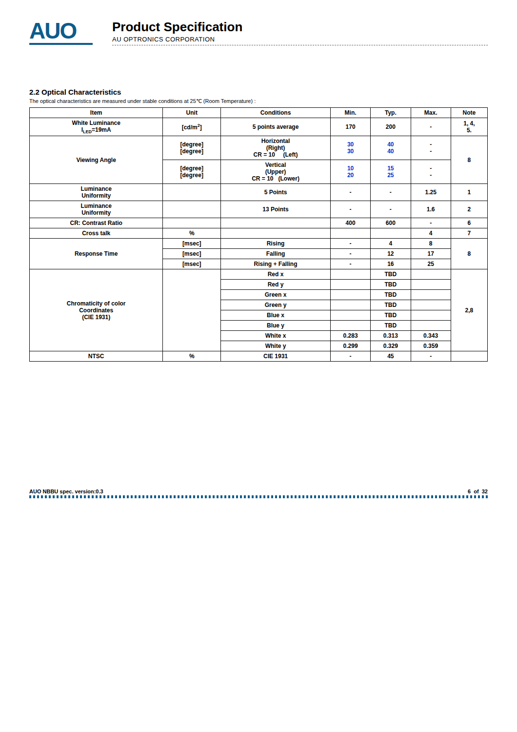AUO
Product Specification
AU OPTRONICS CORPORATION
2.2 Optical Characteristics
The optical characteristics are measured under stable conditions at 25℃ (Room Temperature) :
| Item | Unit | Conditions | Min. | Typ. | Max. | Note |
| --- | --- | --- | --- | --- | --- | --- |
| White Luminance I LED =19mA | [cd/m 2 ] | 5 points average | 170 | 200 | - | 1, 4, 5. |
| Viewing Angle | [degree] [degree] | Horizontal (Right) CR = 10 (Left) | 30 30 | 40 40 | - - | 8 |
| [degree] [degree] | Vertical (Upper) CR = 10 (Lower) | 10 20 | 15 25 | - - |
| Luminance Uniformity | | 5 Points | - | - | 1.25 | 1 |
| Luminance Uniformity | | 13 Points | - | - | 1.6 | 2 |
| CR: Contrast Ratio | | | 400 | 600 | - | 6 |
| Cross talk | % | | | | 4 | 7 |
| Response Time | [msec] | Rising | - | 4 | 8 | 8 |
| [msec] | Falling | - | 12 | 17 |
| [msec] | Rising + Falling | - | 16 | 25 |
| Chromaticity of color Coordinates (CIE 1931) | | Red x | | TBD | | 2,8 |
| Red y | | TBD | |
| Green x | | TBD | |
| Green y | | TBD | |
| Blue x | | TBD | |
| Blue y | | TBD | |
| White x | 0.283 | 0.313 | 0.343 |
| White y | 0.299 | 0.329 | 0.359 |
| NTSC | % | CIE 1931 | - | 45 | - | |
AUO NBBU spec. version:0.3 6 of 32